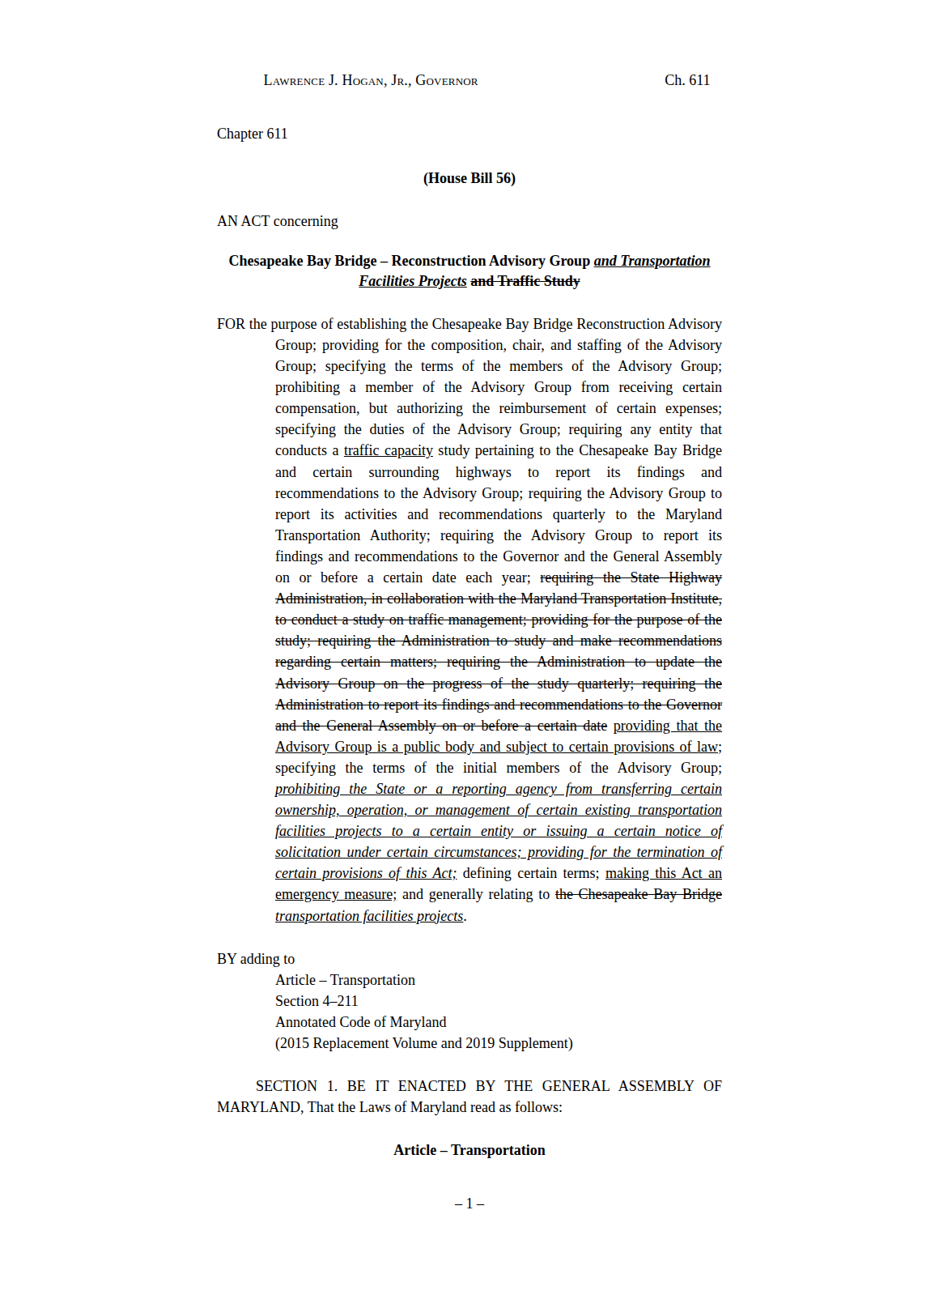Lawrence J. Hogan, Jr., Governor Ch. 611
Chapter 611
(House Bill 56)
AN ACT concerning
Chesapeake Bay Bridge – Reconstruction Advisory Group and Transportation Facilities Projects and Traffic Study
FOR the purpose of establishing the Chesapeake Bay Bridge Reconstruction Advisory Group; providing for the composition, chair, and staffing of the Advisory Group; specifying the terms of the members of the Advisory Group; prohibiting a member of the Advisory Group from receiving certain compensation, but authorizing the reimbursement of certain expenses; specifying the duties of the Advisory Group; requiring any entity that conducts a traffic capacity study pertaining to the Chesapeake Bay Bridge and certain surrounding highways to report its findings and recommendations to the Advisory Group; requiring the Advisory Group to report its activities and recommendations quarterly to the Maryland Transportation Authority; requiring the Advisory Group to report its findings and recommendations to the Governor and the General Assembly on or before a certain date each year; requiring the State Highway Administration, in collaboration with the Maryland Transportation Institute, to conduct a study on traffic management; providing for the purpose of the study; requiring the Administration to study and make recommendations regarding certain matters; requiring the Administration to update the Advisory Group on the progress of the study quarterly; requiring the Administration to report its findings and recommendations to the Governor and the General Assembly on or before a certain date providing that the Advisory Group is a public body and subject to certain provisions of law; specifying the terms of the initial members of the Advisory Group; prohibiting the State or a reporting agency from transferring certain ownership, operation, or management of certain existing transportation facilities projects to a certain entity or issuing a certain notice of solicitation under certain circumstances; providing for the termination of certain provisions of this Act; defining certain terms; making this Act an emergency measure; and generally relating to the Chesapeake Bay Bridge transportation facilities projects.
BY adding to
Article – Transportation
Section 4–211
Annotated Code of Maryland
(2015 Replacement Volume and 2019 Supplement)
SECTION 1. BE IT ENACTED BY THE GENERAL ASSEMBLY OF MARYLAND, That the Laws of Maryland read as follows:
Article – Transportation
– 1 –